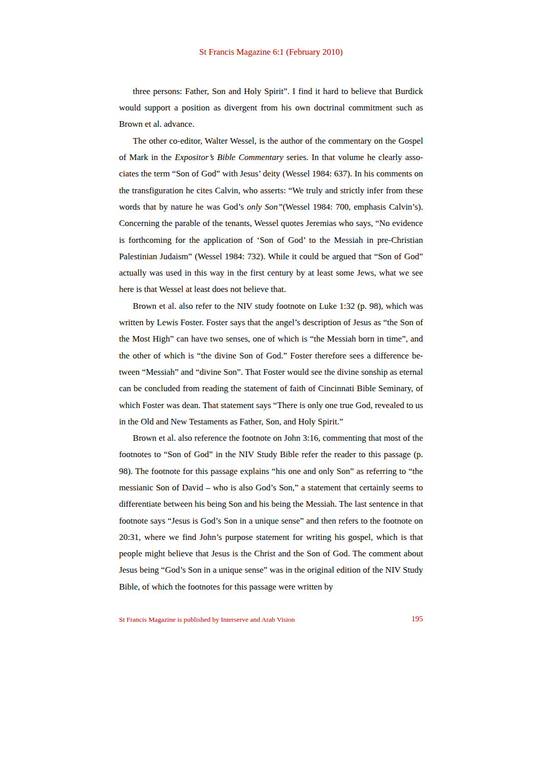St Francis Magazine 6:1 (February 2010)
three persons: Father, Son and Holy Spirit”. I find it hard to believe that Burdick would support a position as divergent from his own doctrinal commitment such as Brown et al. advance.
The other co-editor, Walter Wessel, is the author of the commentary on the Gospel of Mark in the Expositor’s Bible Commentary series. In that volume he clearly associates the term “Son of God” with Jesus’ deity (Wessel 1984: 637). In his comments on the transfiguration he cites Calvin, who asserts: “We truly and strictly infer from these words that by nature he was God’s only Son”(Wessel 1984: 700, emphasis Calvin’s). Concerning the parable of the tenants, Wessel quotes Jeremias who says, “No evidence is forthcoming for the application of ‘Son of God’ to the Messiah in pre-Christian Palestinian Judaism” (Wessel 1984: 732). While it could be argued that “Son of God” actually was used in this way in the first century by at least some Jews, what we see here is that Wessel at least does not believe that.
Brown et al. also refer to the NIV study footnote on Luke 1:32 (p. 98), which was written by Lewis Foster. Foster says that the angel’s description of Jesus as “the Son of the Most High” can have two senses, one of which is “the Messiah born in time”, and the other of which is “the divine Son of God.” Foster therefore sees a difference between “Messiah” and “divine Son”. That Foster would see the divine sonship as eternal can be concluded from reading the statement of faith of Cincinnati Bible Seminary, of which Foster was dean. That statement says “There is only one true God, revealed to us in the Old and New Testaments as Father, Son, and Holy Spirit.”
Brown et al. also reference the footnote on John 3:16, commenting that most of the footnotes to “Son of God” in the NIV Study Bible refer the reader to this passage (p. 98). The footnote for this passage explains “his one and only Son” as referring to “the messianic Son of David – who is also God’s Son,” a statement that certainly seems to differentiate between his being Son and his being the Messiah. The last sentence in that footnote says “Jesus is God’s Son in a unique sense” and then refers to the footnote on 20:31, where we find John’s purpose statement for writing his gospel, which is that people might believe that Jesus is the Christ and the Son of God. The comment about Jesus being “God’s Son in a unique sense” was in the original edition of the NIV Study Bible, of which the footnotes for this passage were written by
St Francis Magazine is published by Interserve and Arab Vision 195